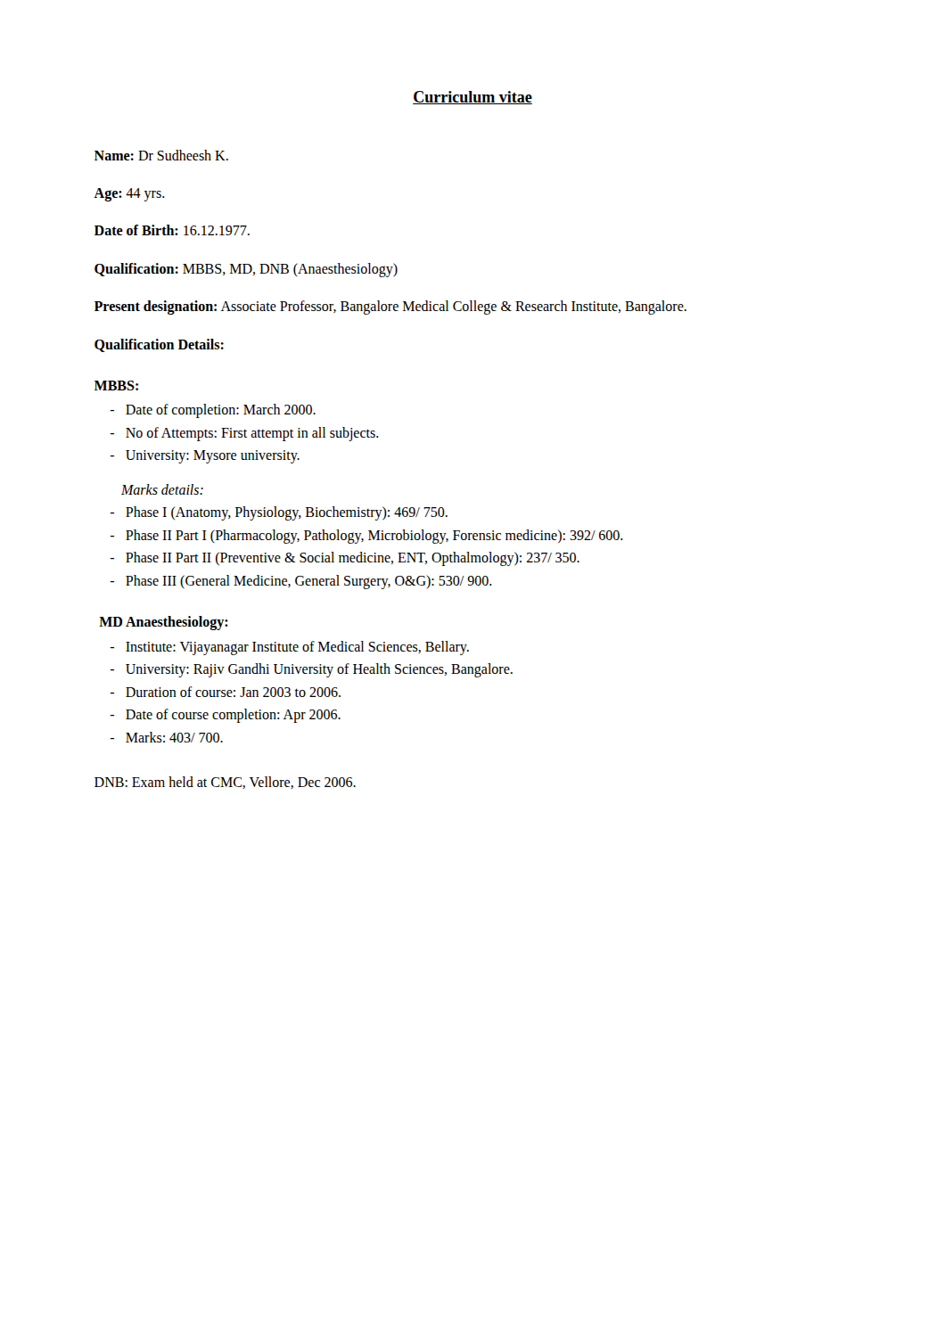Curriculum vitae
Name: Dr Sudheesh K.
Age: 44 yrs.
Date of Birth: 16.12.1977.
Qualification: MBBS, MD, DNB (Anaesthesiology)
Present designation: Associate Professor, Bangalore Medical College & Research Institute, Bangalore.
Qualification Details:
MBBS:
Date of completion: March 2000.
No of Attempts: First attempt in all subjects.
University: Mysore university.
Marks details:
Phase I (Anatomy, Physiology, Biochemistry): 469/ 750.
Phase II Part I (Pharmacology, Pathology, Microbiology, Forensic medicine): 392/ 600.
Phase II Part II (Preventive & Social medicine, ENT, Opthalmology): 237/ 350.
Phase III (General Medicine, General Surgery, O&G): 530/ 900.
MD Anaesthesiology:
Institute: Vijayanagar Institute of Medical Sciences, Bellary.
University: Rajiv Gandhi University of Health Sciences, Bangalore.
Duration of course: Jan 2003 to 2006.
Date of course completion: Apr 2006.
Marks: 403/ 700.
DNB: Exam held at CMC, Vellore, Dec 2006.